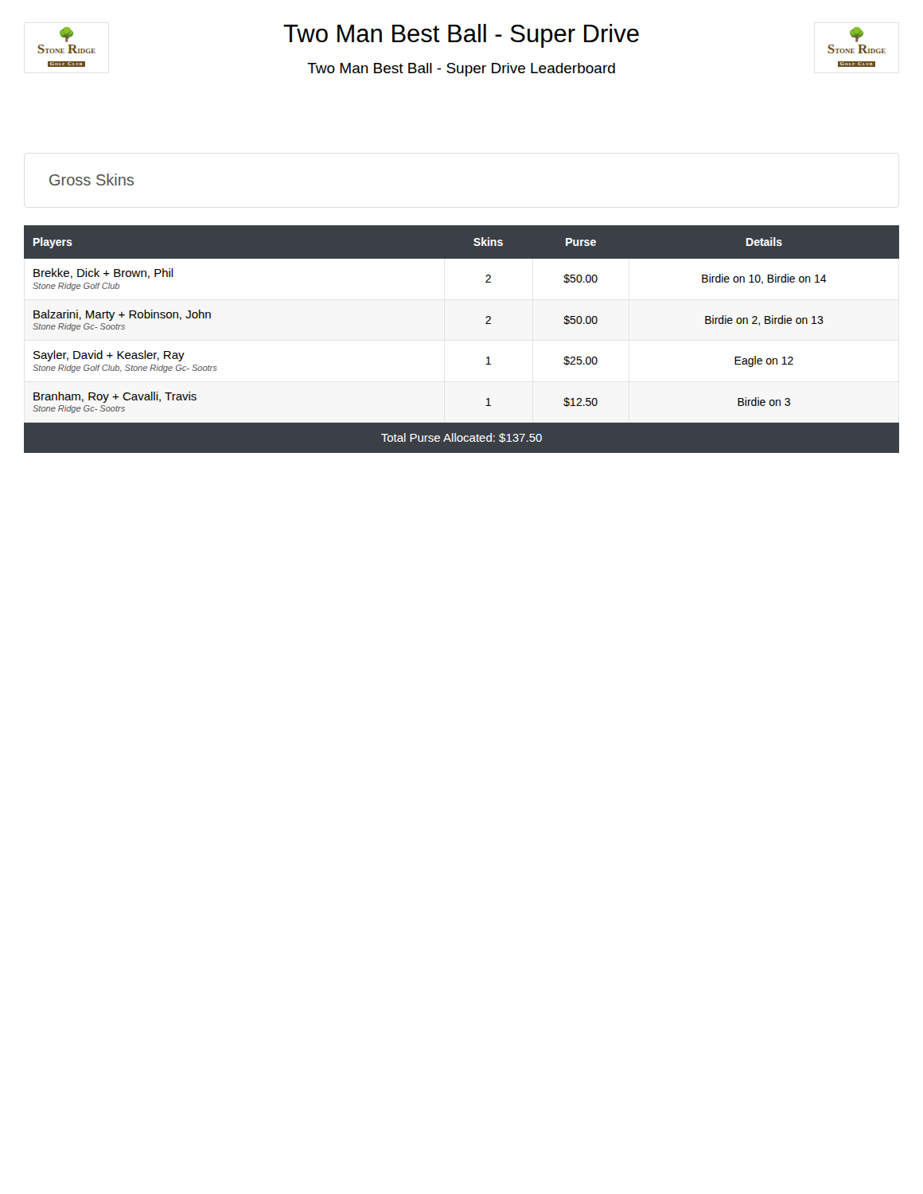🌳 Stone Ridge
Golf Club
🌳 Stone Ridge
Golf Club
Two Man Best Ball - Super Drive
Two Man Best Ball - Super Drive Leaderboard
Gross Skins
| Players | Skins | Purse | Details |
| --- | --- | --- | --- |
| Brekke, Dick + Brown, Phil Stone Ridge Golf Club | 2 | $50.00 | Birdie on 10, Birdie on 14 |
| Balzarini, Marty + Robinson, John Stone Ridge Gc- Sootrs | 2 | $50.00 | Birdie on 2, Birdie on 13 |
| Sayler, David + Keasler, Ray Stone Ridge Golf Club, Stone Ridge Gc- Sootrs | 1 | $25.00 | Eagle on 12 |
| Branham, Roy + Cavalli, Travis Stone Ridge Gc- Sootrs | 1 | $12.50 | Birdie on 3 |
| Total Purse Allocated: $137.50 |